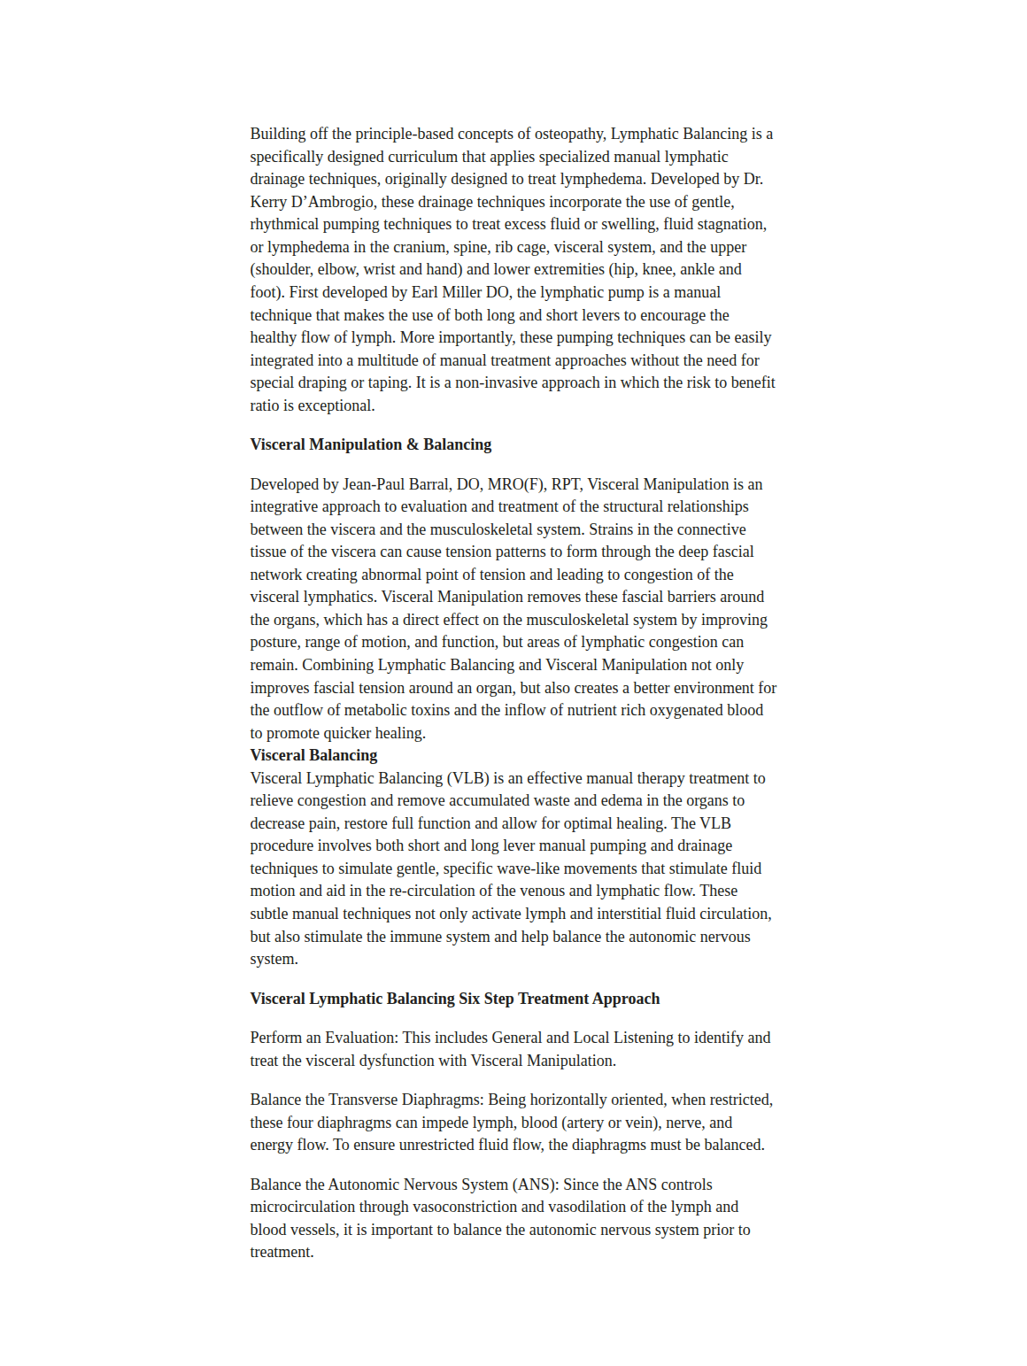Building off the principle-based concepts of osteopathy, Lymphatic Balancing is a specifically designed curriculum that applies specialized manual lymphatic drainage techniques, originally designed to treat lymphedema. Developed by Dr. Kerry D’Ambrogio, these drainage techniques incorporate the use of gentle, rhythmical pumping techniques to treat excess fluid or swelling, fluid stagnation, or lymphedema in the cranium, spine, rib cage, visceral system, and the upper (shoulder, elbow, wrist and hand) and lower extremities (hip, knee, ankle and foot). First developed by Earl Miller DO, the lymphatic pump is a manual technique that makes the use of both long and short levers to encourage the healthy flow of lymph. More importantly, these pumping techniques can be easily integrated into a multitude of manual treatment approaches without the need for special draping or taping. It is a non-invasive approach in which the risk to benefit ratio is exceptional.
Visceral Manipulation & Balancing
Developed by Jean-Paul Barral, DO, MRO(F), RPT, Visceral Manipulation is an integrative approach to evaluation and treatment of the structural relationships between the viscera and the musculoskeletal system. Strains in the connective tissue of the viscera can cause tension patterns to form through the deep fascial network creating abnormal point of tension and leading to congestion of the visceral lymphatics. Visceral Manipulation removes these fascial barriers around the organs, which has a direct effect on the musculoskeletal system by improving posture, range of motion, and function, but areas of lymphatic congestion can remain. Combining Lymphatic Balancing and Visceral Manipulation not only improves fascial tension around an organ, but also creates a better environment for the outflow of metabolic toxins and the inflow of nutrient rich oxygenated blood to promote quicker healing.
Visceral Balancing
Visceral Lymphatic Balancing (VLB) is an effective manual therapy treatment to relieve congestion and remove accumulated waste and edema in the organs to decrease pain, restore full function and allow for optimal healing. The VLB procedure involves both short and long lever manual pumping and drainage techniques to simulate gentle, specific wave-like movements that stimulate fluid motion and aid in the re-circulation of the venous and lymphatic flow. These subtle manual techniques not only activate lymph and interstitial fluid circulation, but also stimulate the immune system and help balance the autonomic nervous system.
Visceral Lymphatic Balancing Six Step Treatment Approach
Perform an Evaluation: This includes General and Local Listening to identify and treat the visceral dysfunction with Visceral Manipulation.
Balance the Transverse Diaphragms: Being horizontally oriented, when restricted, these four diaphragms can impede lymph, blood (artery or vein), nerve, and energy flow. To ensure unrestricted fluid flow, the diaphragms must be balanced.
Balance the Autonomic Nervous System (ANS): Since the ANS controls microcirculation through vasoconstriction and vasodilation of the lymph and blood vessels, it is important to balance the autonomic nervous system prior to treatment.